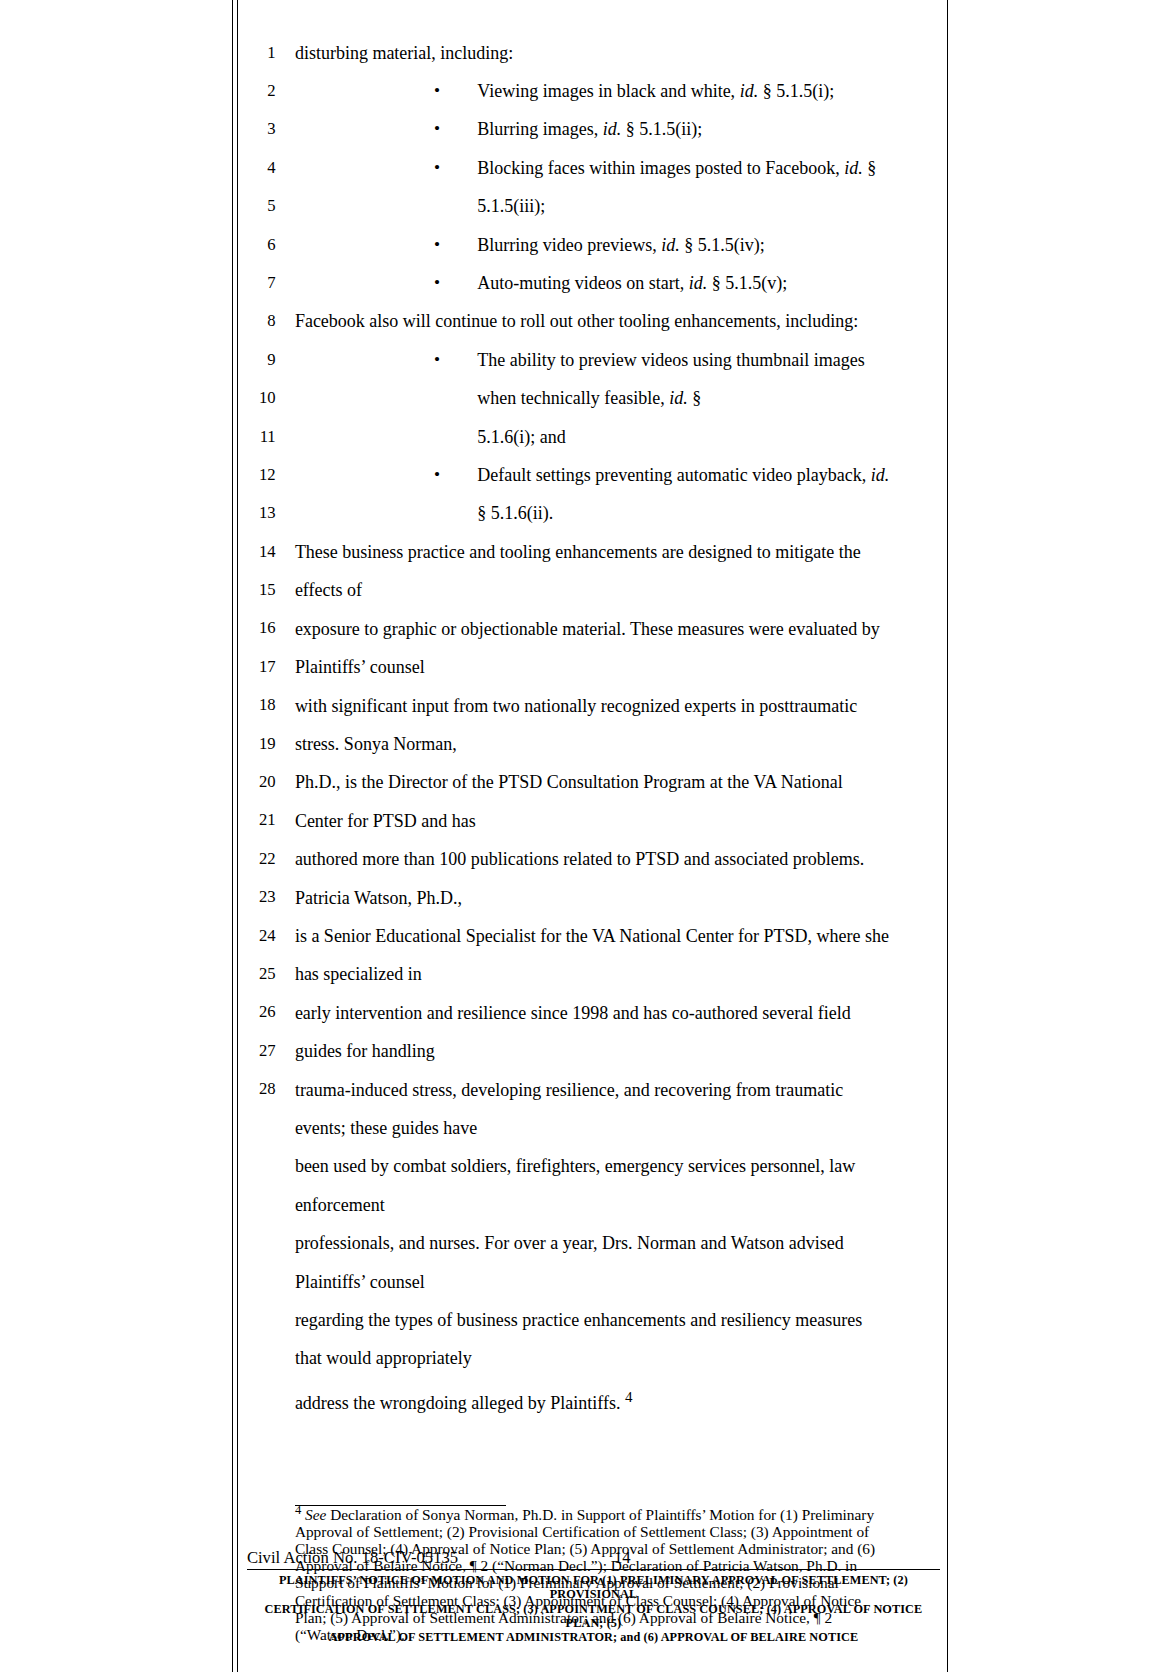1
2
3
4
5
6
7
8
9
10
11
12
13
14
15
16
17
18
19
20
21
22
23
24
25
26
27
28
disturbing material, including:
Viewing images in black and white, id. § 5.1.5(i);
Blurring images, id. § 5.1.5(ii);
Blocking faces within images posted to Facebook, id. § 5.1.5(iii);
Blurring video previews, id. § 5.1.5(iv);
Auto-muting videos on start, id. § 5.1.5(v);
Facebook also will continue to roll out other tooling enhancements, including:
The ability to preview videos using thumbnail images when technically feasible, id. §
5.1.6(i); and
Default settings preventing automatic video playback, id. § 5.1.6(ii).
These business practice and tooling enhancements are designed to mitigate the effects of
exposure to graphic or objectionable material. These measures were evaluated by Plaintiffs’ counsel
with significant input from two nationally recognized experts in posttraumatic stress. Sonya Norman,
Ph.D., is the Director of the PTSD Consultation Program at the VA National Center for PTSD and has
authored more than 100 publications related to PTSD and associated problems. Patricia Watson, Ph.D.,
is a Senior Educational Specialist for the VA National Center for PTSD, where she has specialized in
early intervention and resilience since 1998 and has co-authored several field guides for handling
trauma-induced stress, developing resilience, and recovering from traumatic events; these guides have
been used by combat soldiers, firefighters, emergency services personnel, law enforcement
professionals, and nurses. For over a year, Drs. Norman and Watson advised Plaintiffs’ counsel
regarding the types of business practice enhancements and resiliency measures that would appropriately
address the wrongdoing alleged by Plaintiffs. 4
4 See Declaration of Sonya Norman, Ph.D. in Support of Plaintiffs’ Motion for (1) Preliminary Approval of Settlement; (2) Provisional Certification of Settlement Class; (3) Appointment of Class Counsel; (4) Approval of Notice Plan; (5) Approval of Settlement Administrator; and (6) Approval of Belaire Notice, ¶ 2 (“Norman Decl.”); Declaration of Patricia Watson, Ph.D. in Support of Plaintiffs’ Motion for (1) Preliminary Approval of Settlement; (2) Provisional Certification of Settlement Class; (3) Appointment of Class Counsel; (4) Approval of Notice Plan; (5) Approval of Settlement Administrator; and (6) Approval of Belaire Notice, ¶ 2 (“Watson Decl.”).
Civil Action No. 18-CIV-05135 14
PLAINTIFFS’ NOTICE OF MOTION AND MOTION FOR (1) PRELIMINARY APPROVAL OF SETTLEMENT; (2) PROVISIONAL
CERTIFICATION OF SETTLEMENT CLASS; (3) APPOINTMENT OF CLASS COUNSEL; (4) APPROVAL OF NOTICE PLAN; (5)
APPROVAL OF SETTLEMENT ADMINISTRATOR; and (6) APPROVAL OF BELAIRE NOTICE